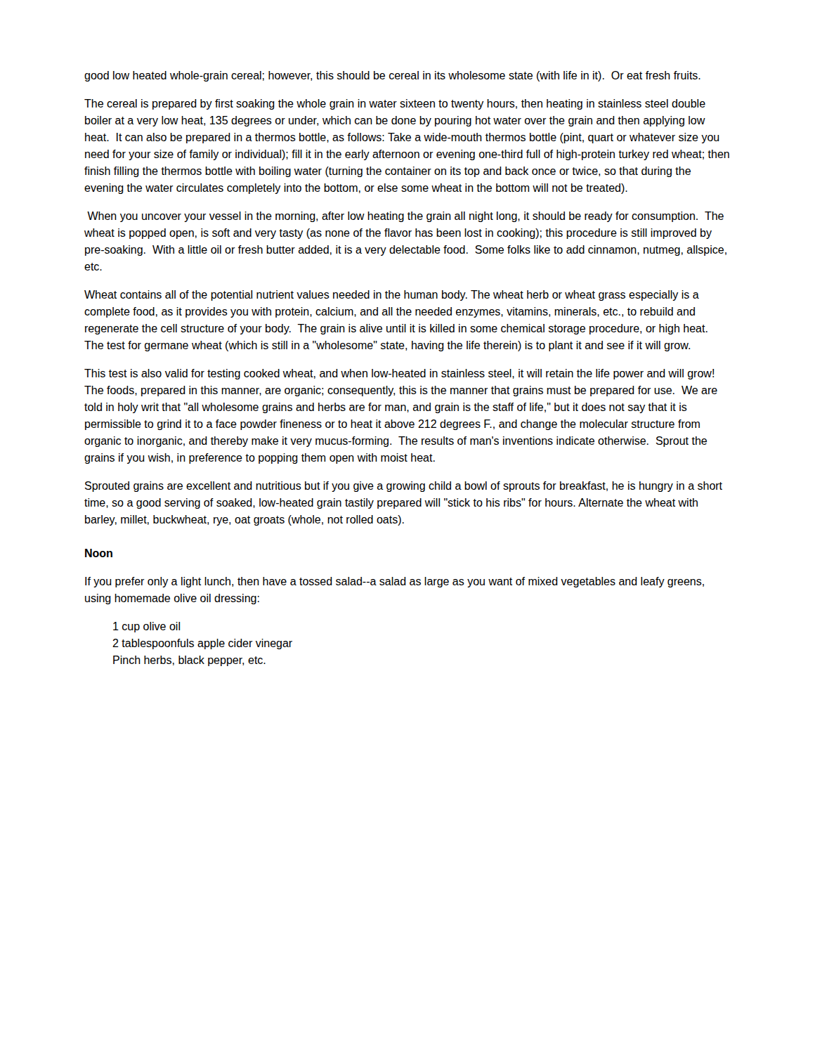good low heated whole-grain cereal; however, this should be cereal in its wholesome state (with life in it). Or eat fresh fruits.
The cereal is prepared by first soaking the whole grain in water sixteen to twenty hours, then heating in stainless steel double boiler at a very low heat, 135 degrees or under, which can be done by pouring hot water over the grain and then applying low heat. It can also be prepared in a thermos bottle, as follows: Take a wide-mouth thermos bottle (pint, quart or whatever size you need for your size of family or individual); fill it in the early afternoon or evening one-third full of high-protein turkey red wheat; then finish filling the thermos bottle with boiling water (turning the container on its top and back once or twice, so that during the evening the water circulates completely into the bottom, or else some wheat in the bottom will not be treated).
When you uncover your vessel in the morning, after low heating the grain all night long, it should be ready for consumption. The wheat is popped open, is soft and very tasty (as none of the flavor has been lost in cooking); this procedure is still improved by pre-soaking. With a little oil or fresh butter added, it is a very delectable food. Some folks like to add cinnamon, nutmeg, allspice, etc.
Wheat contains all of the potential nutrient values needed in the human body. The wheat herb or wheat grass especially is a complete food, as it provides you with protein, calcium, and all the needed enzymes, vitamins, minerals, etc., to rebuild and regenerate the cell structure of your body. The grain is alive until it is killed in some chemical storage procedure, or high heat. The test for germane wheat (which is still in a "wholesome" state, having the life therein) is to plant it and see if it will grow.
This test is also valid for testing cooked wheat, and when low-heated in stainless steel, it will retain the life power and will grow! The foods, prepared in this manner, are organic; consequently, this is the manner that grains must be prepared for use. We are told in holy writ that "all wholesome grains and herbs are for man, and grain is the staff of life," but it does not say that it is permissible to grind it to a face powder fineness or to heat it above 212 degrees F., and change the molecular structure from organic to inorganic, and thereby make it very mucus-forming. The results of man's inventions indicate otherwise. Sprout the grains if you wish, in preference to popping them open with moist heat.
Sprouted grains are excellent and nutritious but if you give a growing child a bowl of sprouts for breakfast, he is hungry in a short time, so a good serving of soaked, low-heated grain tastily prepared will "stick to his ribs" for hours. Alternate the wheat with barley, millet, buckwheat, rye, oat groats (whole, not rolled oats).
Noon
If you prefer only a light lunch, then have a tossed salad--a salad as large as you want of mixed vegetables and leafy greens, using homemade olive oil dressing:
1 cup olive oil
2 tablespoonfuls apple cider vinegar
Pinch herbs, black pepper, etc.